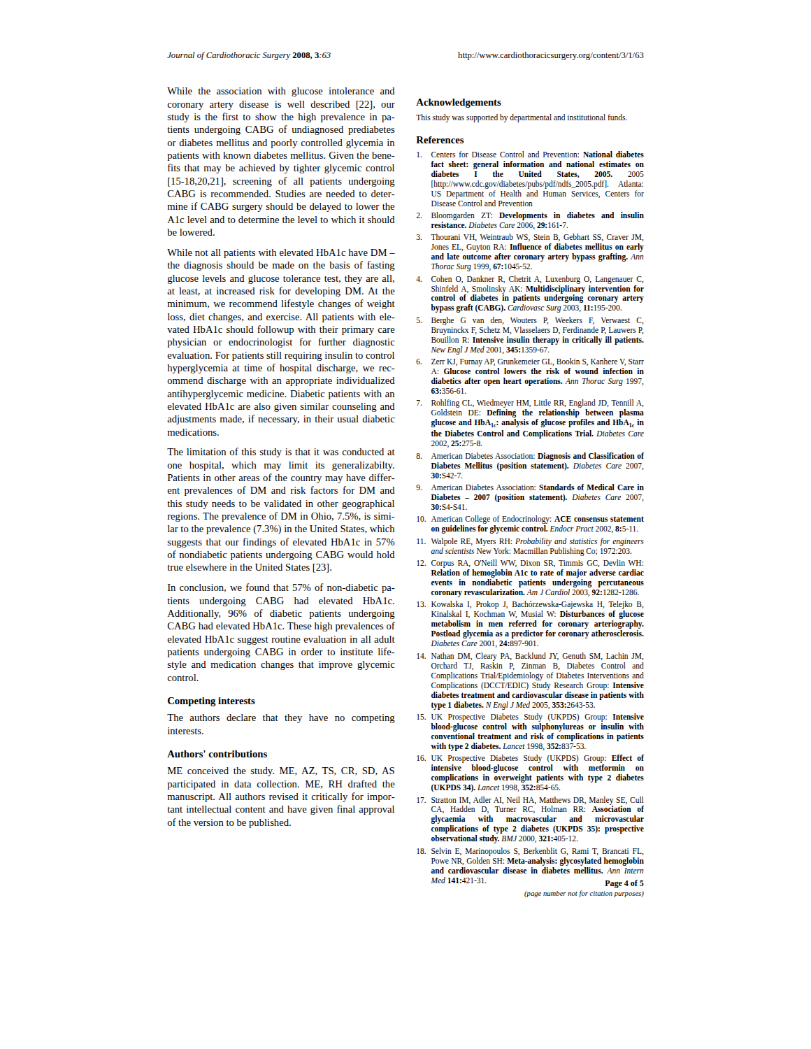Journal of Cardiothoracic Surgery 2008, 3:63
http://www.cardiothoracicsurgery.org/content/3/1/63
While the association with glucose intolerance and coronary artery disease is well described [22], our study is the first to show the high prevalence in patients undergoing CABG of undiagnosed prediabetes or diabetes mellitus and poorly controlled glycemia in patients with known diabetes mellitus. Given the benefits that may be achieved by tighter glycemic control [15-18,20,21], screening of all patients undergoing CABG is recommended. Studies are needed to determine if CABG surgery should be delayed to lower the A1c level and to determine the level to which it should be lowered.
While not all patients with elevated HbA1c have DM – the diagnosis should be made on the basis of fasting glucose levels and glucose tolerance test, they are all, at least, at increased risk for developing DM. At the minimum, we recommend lifestyle changes of weight loss, diet changes, and exercise. All patients with elevated HbA1c should followup with their primary care physician or endocrinologist for further diagnostic evaluation. For patients still requiring insulin to control hyperglycemia at time of hospital discharge, we recommend discharge with an appropriate individualized antihyperglycemic medicine. Diabetic patients with an elevated HbA1c are also given similar counseling and adjustments made, if necessary, in their usual diabetic medications.
The limitation of this study is that it was conducted at one hospital, which may limit its generalizabilty. Patients in other areas of the country may have different prevalences of DM and risk factors for DM and this study needs to be validated in other geographical regions. The prevalence of DM in Ohio, 7.5%, is similar to the prevalence (7.3%) in the United States, which suggests that our findings of elevated HbA1c in 57% of nondiabetic patients undergoing CABG would hold true elsewhere in the United States [23].
In conclusion, we found that 57% of non-diabetic patients undergoing CABG had elevated HbA1c. Additionally, 96% of diabetic patients undergoing CABG had elevated HbA1c. These high prevalences of elevated HbA1c suggest routine evaluation in all adult patients undergoing CABG in order to institute lifestyle and medication changes that improve glycemic control.
Competing interests
The authors declare that they have no competing interests.
Authors' contributions
ME conceived the study. ME, AZ, TS, CR, SD, AS participated in data collection. ME, RH drafted the manuscript. All authors revised it critically for important intellectual content and have given final approval of the version to be published.
Acknowledgements
This study was supported by departmental and institutional funds.
References
Centers for Disease Control and Prevention: National diabetes fact sheet: general information and national estimates on diabetes I the United States, 2005. 2005 [http://www.cdc.gov/diabetes/pubs/pdf/ndfs_2005.pdf]. Atlanta: US Department of Health and Human Services, Centers for Disease Control and Prevention
Bloomgarden ZT: Developments in diabetes and insulin resistance. Diabetes Care 2006, 29: 161-7.
Thourani VH, Weintraub WS, Stein B, Gebhart SS, Craver JM, Jones EL, Guyton RA: Influence of diabetes mellitus on early and late outcome after coronary artery bypass grafting. Ann Thorac Surg 1999, 67: 1045-52.
Cohen O, Dankner R, Chetrit A, Luxenburg O, Langenauer C, Shinfeld A, Smolinsky AK: Multidisciplinary intervention for control of diabetes in patients undergoing coronary artery bypass graft (CABG). Cardiovasc Surg 2003, 11: 195-200.
Berghe G van den, Wouters P, Weekers F, Verwaest C, Bruyninckx F, Schetz M, Vlasselaers D, Ferdinande P, Lauwers P, Bouillon R: Intensive insulin therapy in critically ill patients. New Engl J Med 2001, 345: 1359-67.
Zerr KJ, Furnay AP, Grunkemeier GL, Bookin S, Kanhere V, Starr A: Glucose control lowers the risk of wound infection in diabetics after open heart operations. Ann Thorac Surg 1997, 63: 356-61.
Rohlfing CL, Wiedmeyer HM, Little RR, England JD, Tennill A, Goldstein DE: Defining the relationship between plasma glucose and HbA1c: analysis of glucose profiles and HbA1c in the Diabetes Control and Complications Trial. Diabetes Care 2002, 25: 275-8.
American Diabetes Association: Diagnosis and Classification of Diabetes Mellitus (position statement). Diabetes Care 2007, 30: S42-7.
American Diabetes Association: Standards of Medical Care in Diabetes – 2007 (position statement). Diabetes Care 2007, 30: S4-S41.
American College of Endocrinology: ACE consensus statement on guidelines for glycemic control. Endocr Pract 2002, 8: 5-11.
Walpole RE, Myers RH: Probability and statistics for engineers and scientists New York: Macmillan Publishing Co; 1972:203.
Corpus RA, O'Neill WW, Dixon SR, Timmis GC, Devlin WH: Relation of hemoglobin A1c to rate of major adverse cardiac events in nondiabetic patients undergoing percutaneous coronary revascularization. Am J Cardiol 2003, 92: 1282-1286.
Kowalska I, Prokop J, Bachórzewska-Gajewska H, Telejko B, Kinalskal I, Kochman W, Musial W: Disturbances of glucose metabolism in men referred for coronary arteriography. Postload glycemia as a predictor for coronary atherosclerosis. Diabetes Care 2001, 24: 897-901.
Nathan DM, Cleary PA, Backlund JY, Genuth SM, Lachin JM, Orchard TJ, Raskin P, Zinman B, Diabetes Control and Complications Trial/Epidemiology of Diabetes Interventions and Complications (DCCT/EDIC) Study Research Group: Intensive diabetes treatment and cardiovascular disease in patients with type 1 diabetes. N Engl J Med 2005, 353: 2643-53.
UK Prospective Diabetes Study (UKPDS) Group: Intensive blood-glucose control with sulphonylureas or insulin with conventional treatment and risk of complications in patients with type 2 diabetes. Lancet 1998, 352: 837-53.
UK Prospective Diabetes Study (UKPDS) Group: Effect of intensive blood-glucose control with metformin on complications in overweight patients with type 2 diabetes (UKPDS 34). Lancet 1998, 352: 854-65.
Stratton IM, Adler AI, Neil HA, Matthews DR, Manley SE, Cull CA, Hadden D, Turner RC, Holman RR: Association of glycaemia with macrovascular and microvascular complications of type 2 diabetes (UKPDS 35): prospective observational study. BMJ 2000, 321: 405-12.
Selvin E, Marinopoulos S, Berkenblit G, Rami T, Brancati FL, Powe NR, Golden SH: Meta-analysis: glycosylated hemoglobin and cardiovascular disease in diabetes mellitus. Ann Intern Med 141: 421-31.
Page 4 of 5
(page number not for citation purposes)